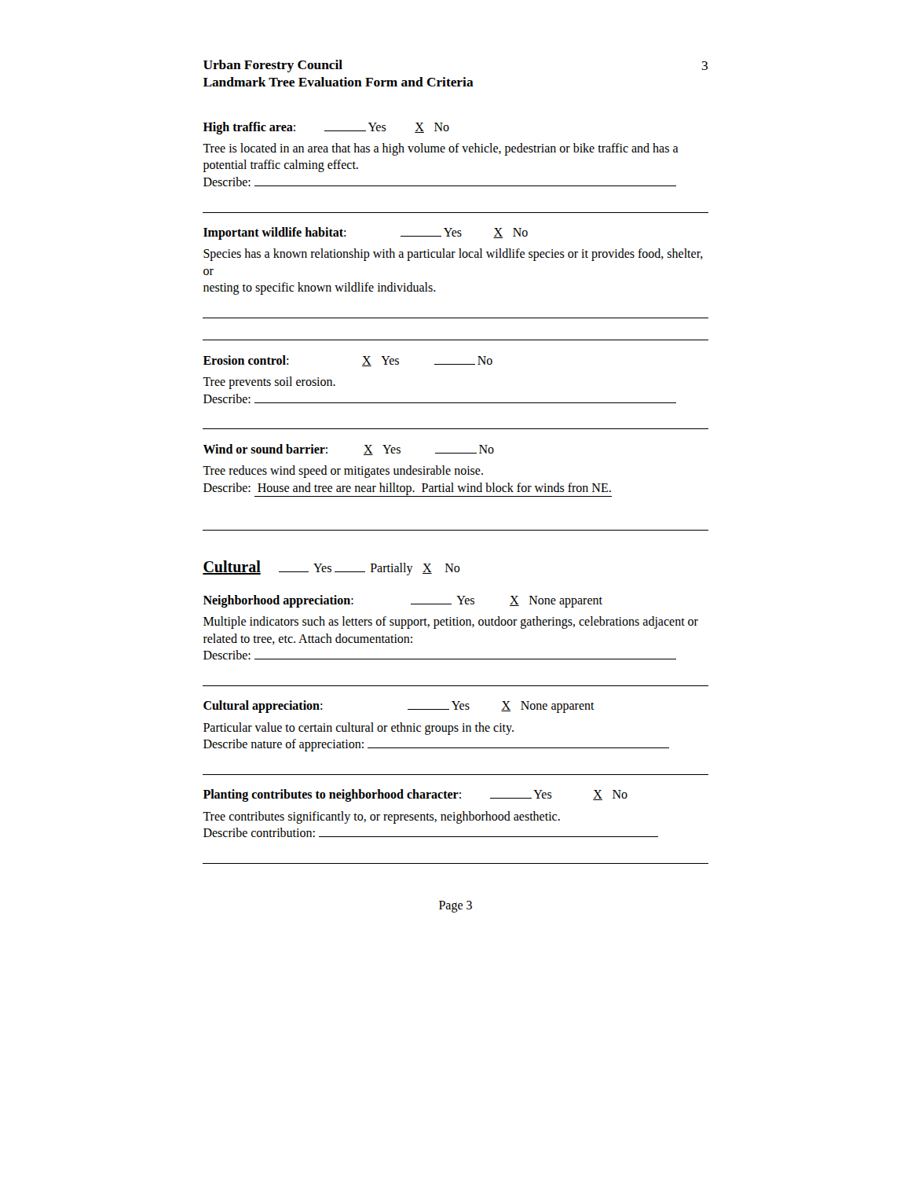3
Urban Forestry Council
Landmark Tree Evaluation Form and Criteria
High traffic area: Yes X No
Tree is located in an area that has a high volume of vehicle, pedestrian or bike traffic and has a
potential traffic calming effect.
Describe:
Important wildlife habitat: Yes X No
Species has a known relationship with a particular local wildlife species or it provides food, shelter, or
nesting to specific known wildlife individuals.
Erosion control: X Yes No
Tree prevents soil erosion.
Describe:
Wind or sound barrier: X Yes No
Tree reduces wind speed or mitigates undesirable noise.
Describe: House and tree are near hilltop. Partial wind block for winds fron NE.
Cultural Yes Partially X No
Neighborhood appreciation: Yes X None apparent
Multiple indicators such as letters of support, petition, outdoor gatherings, celebrations adjacent or
related to tree, etc. Attach documentation:
Describe:
Cultural appreciation: Yes X None apparent
Particular value to certain cultural or ethnic groups in the city.
Describe nature of appreciation:
Planting contributes to neighborhood character: Yes X No
Tree contributes significantly to, or represents, neighborhood aesthetic.
Describe contribution:
Page 3